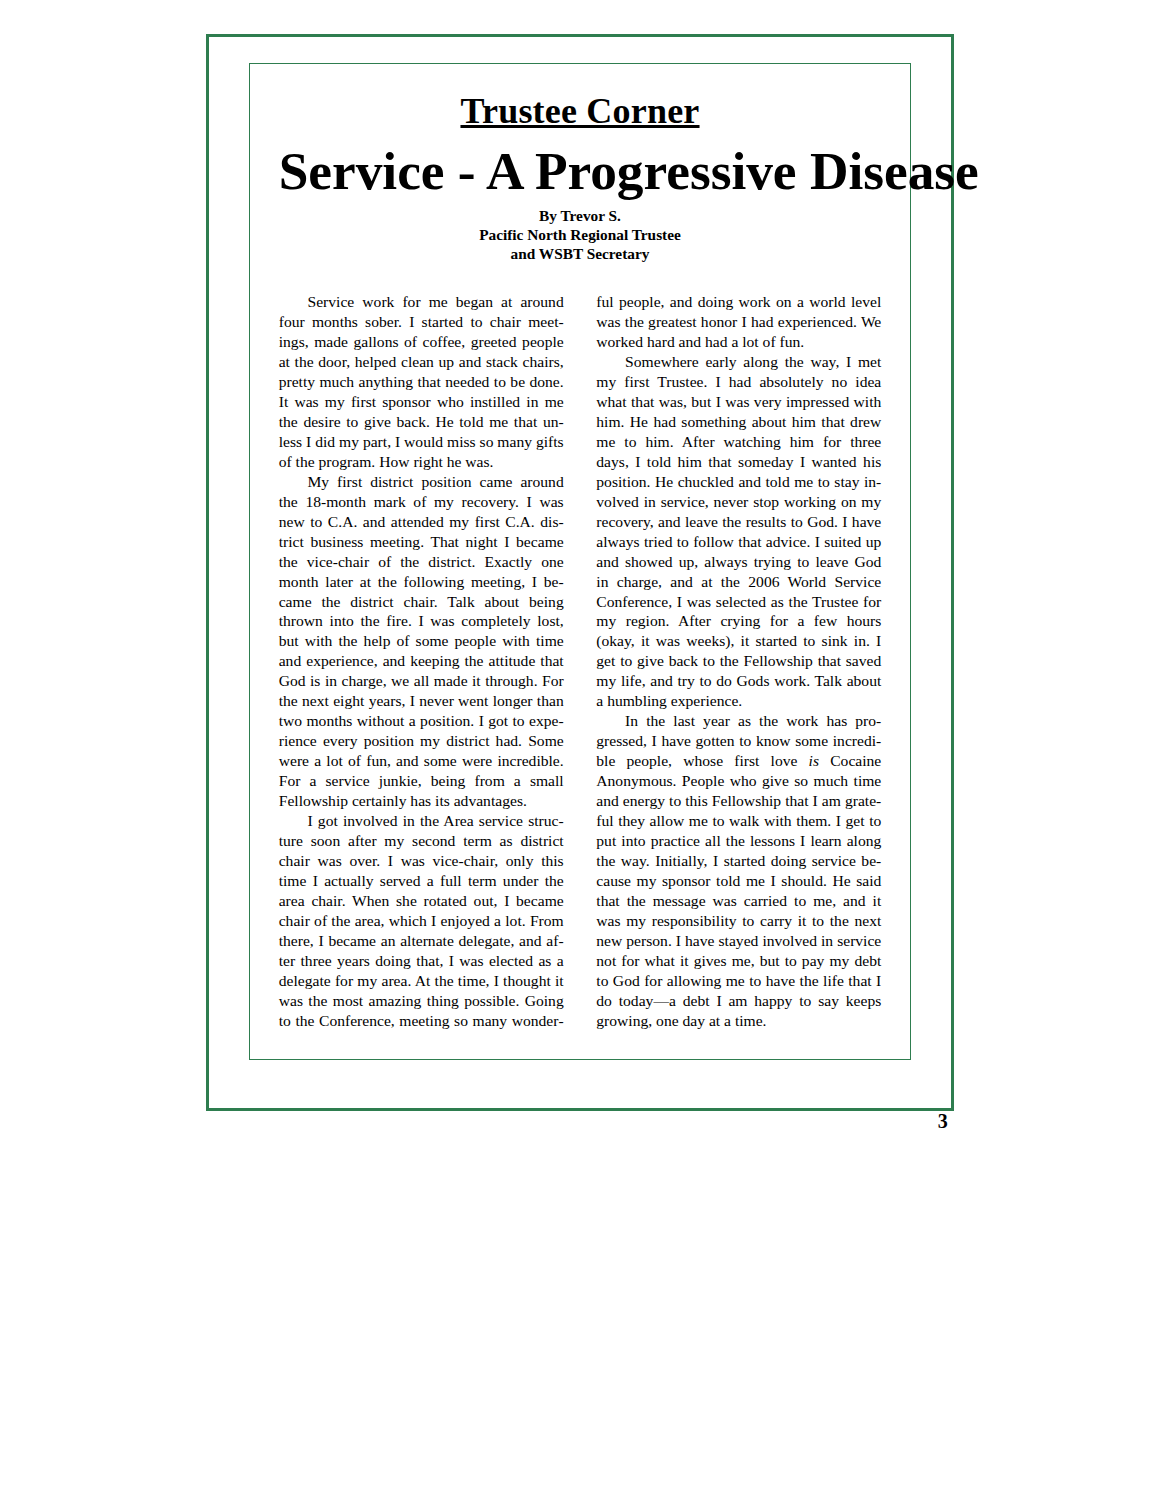Trustee Corner
Service - A Progressive Disease
By Trevor S.
Pacific North Regional Trustee
and WSBT Secretary
Service work for me began at around four months sober. I started to chair meetings, made gallons of coffee, greeted people at the door, helped clean up and stack chairs, pretty much anything that needed to be done. It was my first sponsor who instilled in me the desire to give back. He told me that unless I did my part, I would miss so many gifts of the program. How right he was.
My first district position came around the 18-month mark of my recovery. I was new to C.A. and attended my first C.A. district business meeting. That night I became the vice-chair of the district. Exactly one month later at the following meeting, I became the district chair. Talk about being thrown into the fire. I was completely lost, but with the help of some people with time and experience, and keeping the attitude that God is in charge, we all made it through. For the next eight years, I never went longer than two months without a position. I got to experience every position my district had. Some were a lot of fun, and some were incredible. For a service junkie, being from a small Fellowship certainly has its advantages.
I got involved in the Area service structure soon after my second term as district chair was over. I was vice-chair, only this time I actually served a full term under the area chair. When she rotated out, I became chair of the area, which I enjoyed a lot. From there, I became an alternate delegate, and after three years doing that, I was elected as a delegate for my area. At the time, I thought it was the most amazing thing possible. Going to the Conference, meeting so many wonderful people, and doing work on a world level was the greatest honor I had experienced. We worked hard and had a lot of fun.
Somewhere early along the way, I met my first Trustee. I had absolutely no idea what that was, but I was very impressed with him. He had something about him that drew me to him. After watching him for three days, I told him that someday I wanted his position. He chuckled and told me to stay involved in service, never stop working on my recovery, and leave the results to God. I have always tried to follow that advice. I suited up and showed up, always trying to leave God in charge, and at the 2006 World Service Conference, I was selected as the Trustee for my region. After crying for a few hours (okay, it was weeks), it started to sink in. I get to give back to the Fellowship that saved my life, and try to do Gods work. Talk about a humbling experience.
In the last year as the work has progressed, I have gotten to know some incredible people, whose first love is Cocaine Anonymous. People who give so much time and energy to this Fellowship that I am grateful they allow me to walk with them. I get to put into practice all the lessons I learn along the way. Initially, I started doing service because my sponsor told me I should. He said that the message was carried to me, and it was my responsibility to carry it to the next new person. I have stayed involved in service not for what it gives me, but to pay my debt to God for allowing me to have the life that I do today—a debt I am happy to say keeps growing, one day at a time.
3